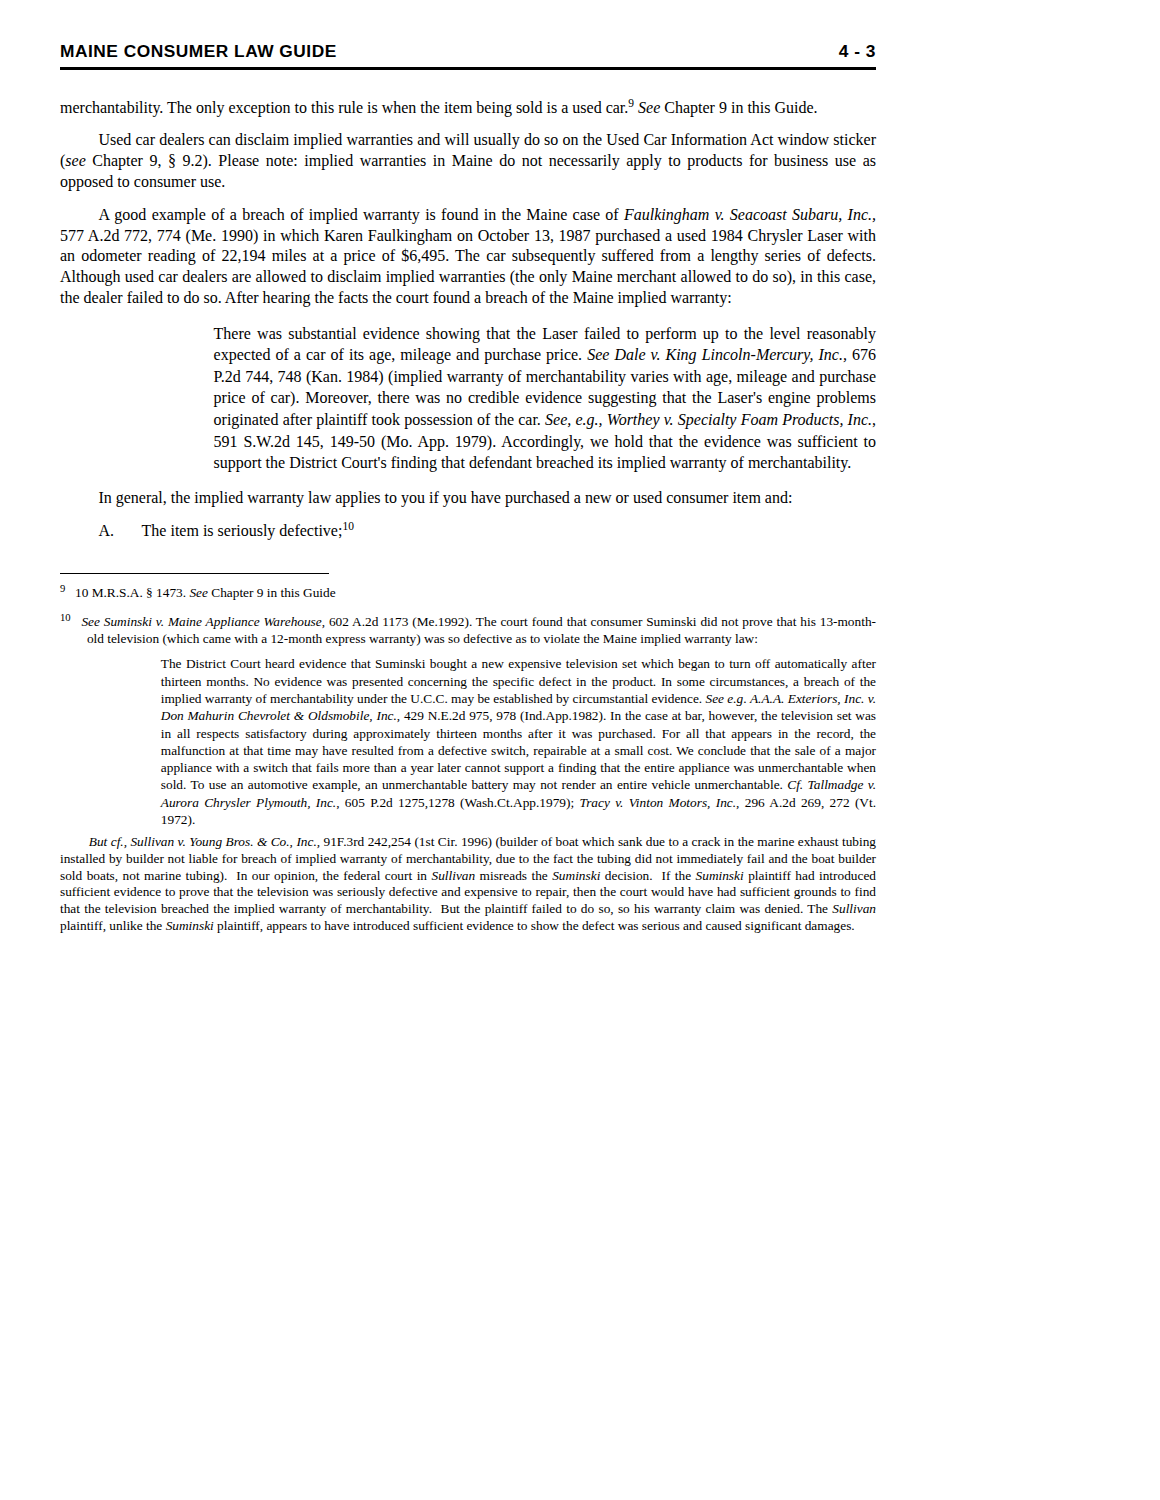Maine Consumer Law Guide 4 - 3
merchantability. The only exception to this rule is when the item being sold is a used car.9 See Chapter 9 in this Guide.
Used car dealers can disclaim implied warranties and will usually do so on the Used Car Information Act window sticker (see Chapter 9, § 9.2). Please note: implied warranties in Maine do not necessarily apply to products for business use as opposed to consumer use.
A good example of a breach of implied warranty is found in the Maine case of Faulkingham v. Seacoast Subaru, Inc., 577 A.2d 772, 774 (Me. 1990) in which Karen Faulkingham on October 13, 1987 purchased a used 1984 Chrysler Laser with an odometer reading of 22,194 miles at a price of $6,495. The car subsequently suffered from a lengthy series of defects. Although used car dealers are allowed to disclaim implied warranties (the only Maine merchant allowed to do so), in this case, the dealer failed to do so. After hearing the facts the court found a breach of the Maine implied warranty:
There was substantial evidence showing that the Laser failed to perform up to the level reasonably expected of a car of its age, mileage and purchase price. See Dale v. King Lincoln-Mercury, Inc., 676 P.2d 744, 748 (Kan. 1984) (implied warranty of merchantability varies with age, mileage and purchase price of car). Moreover, there was no credible evidence suggesting that the Laser's engine problems originated after plaintiff took possession of the car. See, e.g., Worthey v. Specialty Foam Products, Inc., 591 S.W.2d 145, 149-50 (Mo. App. 1979). Accordingly, we hold that the evidence was sufficient to support the District Court's finding that defendant breached its implied warranty of merchantability.
In general, the implied warranty law applies to you if you have purchased a new or used consumer item and:
A. The item is seriously defective;10
9 10 M.R.S.A. § 1473. See Chapter 9 in this Guide
10 See Suminski v. Maine Appliance Warehouse, 602 A.2d 1173 (Me.1992). The court found that consumer Suminski did not prove that his 13-month-old television (which came with a 12-month express warranty) was so defective as to violate the Maine implied warranty law:
The District Court heard evidence that Suminski bought a new expensive television set which began to turn off automatically after thirteen months. No evidence was presented concerning the specific defect in the product. In some circumstances, a breach of the implied warranty of merchantability under the U.C.C. may be established by circumstantial evidence. See e.g. A.A.A. Exteriors, Inc. v. Don Mahurin Chevrolet & Oldsmobile, Inc., 429 N.E.2d 975, 978 (Ind.App.1982). In the case at bar, however, the television set was in all respects satisfactory during approximately thirteen months after it was purchased. For all that appears in the record, the malfunction at that time may have resulted from a defective switch, repairable at a small cost. We conclude that the sale of a major appliance with a switch that fails more than a year later cannot support a finding that the entire appliance was unmerchantable when sold. To use an automotive example, an unmerchantable battery may not render an entire vehicle unmerchantable. Cf. Tallmadge v. Aurora Chrysler Plymouth, Inc., 605 P.2d 1275,1278 (Wash.Ct.App.1979); Tracy v. Vinton Motors, Inc., 296 A.2d 269, 272 (Vt. 1972).
But cf., Sullivan v. Young Bros. & Co., Inc., 91F.3rd 242,254 (1st Cir. 1996) (builder of boat which sank due to a crack in the marine exhaust tubing installed by builder not liable for breach of implied warranty of merchantability, due to the fact the tubing did not immediately fail and the boat builder sold boats, not marine tubing). In our opinion, the federal court in Sullivan misreads the Suminski decision. If the Suminski plaintiff had introduced sufficient evidence to prove that the television was seriously defective and expensive to repair, then the court would have had sufficient grounds to find that the television breached the implied warranty of merchantability. But the plaintiff failed to do so, so his warranty claim was denied. The Sullivan plaintiff, unlike the Suminski plaintiff, appears to have introduced sufficient evidence to show the defect was serious and caused significant damages.